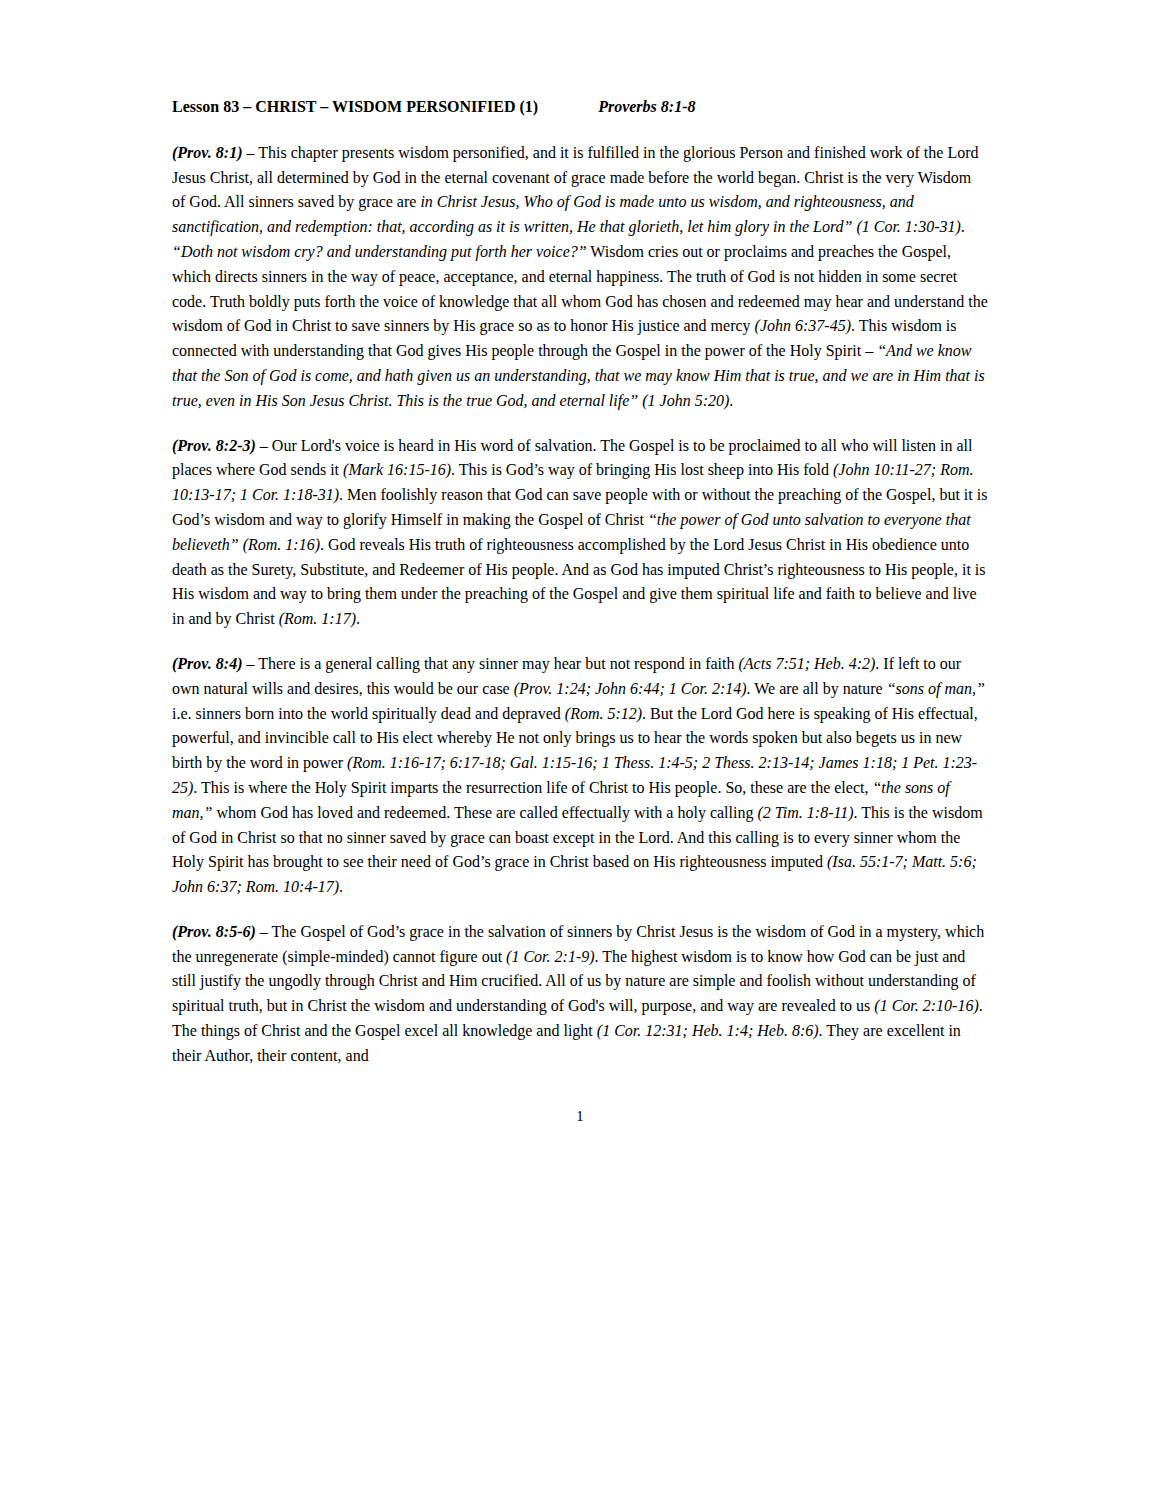Lesson 83 – CHRIST – WISDOM PERSONIFIED (1) Proverbs 8:1-8
(Prov. 8:1) – This chapter presents wisdom personified, and it is fulfilled in the glorious Person and finished work of the Lord Jesus Christ, all determined by God in the eternal covenant of grace made before the world began. Christ is the very Wisdom of God. All sinners saved by grace are in Christ Jesus, Who of God is made unto us wisdom, and righteousness, and sanctification, and redemption: that, according as it is written, He that glorieth, let him glory in the Lord” (1 Cor. 1:30-31). “Doth not wisdom cry? and understanding put forth her voice?” Wisdom cries out or proclaims and preaches the Gospel, which directs sinners in the way of peace, acceptance, and eternal happiness. The truth of God is not hidden in some secret code. Truth boldly puts forth the voice of knowledge that all whom God has chosen and redeemed may hear and understand the wisdom of God in Christ to save sinners by His grace so as to honor His justice and mercy (John 6:37-45). This wisdom is connected with understanding that God gives His people through the Gospel in the power of the Holy Spirit – “And we know that the Son of God is come, and hath given us an understanding, that we may know Him that is true, and we are in Him that is true, even in His Son Jesus Christ. This is the true God, and eternal life” (1 John 5:20).
(Prov. 8:2-3) – Our Lord's voice is heard in His word of salvation. The Gospel is to be proclaimed to all who will listen in all places where God sends it (Mark 16:15-16). This is God’s way of bringing His lost sheep into His fold (John 10:11-27; Rom. 10:13-17; 1 Cor. 1:18-31). Men foolishly reason that God can save people with or without the preaching of the Gospel, but it is God’s wisdom and way to glorify Himself in making the Gospel of Christ “the power of God unto salvation to everyone that believeth” (Rom. 1:16). God reveals His truth of righteousness accomplished by the Lord Jesus Christ in His obedience unto death as the Surety, Substitute, and Redeemer of His people. And as God has imputed Christ’s righteousness to His people, it is His wisdom and way to bring them under the preaching of the Gospel and give them spiritual life and faith to believe and live in and by Christ (Rom. 1:17).
(Prov. 8:4) – There is a general calling that any sinner may hear but not respond in faith (Acts 7:51; Heb. 4:2). If left to our own natural wills and desires, this would be our case (Prov. 1:24; John 6:44; 1 Cor. 2:14). We are all by nature “sons of man,” i.e. sinners born into the world spiritually dead and depraved (Rom. 5:12). But the Lord God here is speaking of His effectual, powerful, and invincible call to His elect whereby He not only brings us to hear the words spoken but also begets us in new birth by the word in power (Rom. 1:16-17; 6:17-18; Gal. 1:15-16; 1 Thess. 1:4-5; 2 Thess. 2:13-14; James 1:18; 1 Pet. 1:23-25). This is where the Holy Spirit imparts the resurrection life of Christ to His people. So, these are the elect, “the sons of man,” whom God has loved and redeemed. These are called effectually with a holy calling (2 Tim. 1:8-11). This is the wisdom of God in Christ so that no sinner saved by grace can boast except in the Lord. And this calling is to every sinner whom the Holy Spirit has brought to see their need of God’s grace in Christ based on His righteousness imputed (Isa. 55:1-7; Matt. 5:6; John 6:37; Rom. 10:4-17).
(Prov. 8:5-6) – The Gospel of God’s grace in the salvation of sinners by Christ Jesus is the wisdom of God in a mystery, which the unregenerate (simple-minded) cannot figure out (1 Cor. 2:1-9). The highest wisdom is to know how God can be just and still justify the ungodly through Christ and Him crucified. All of us by nature are simple and foolish without understanding of spiritual truth, but in Christ the wisdom and understanding of God's will, purpose, and way are revealed to us (1 Cor. 2:10-16). The things of Christ and the Gospel excel all knowledge and light (1 Cor. 12:31; Heb. 1:4; Heb. 8:6). They are excellent in their Author, their content, and
1